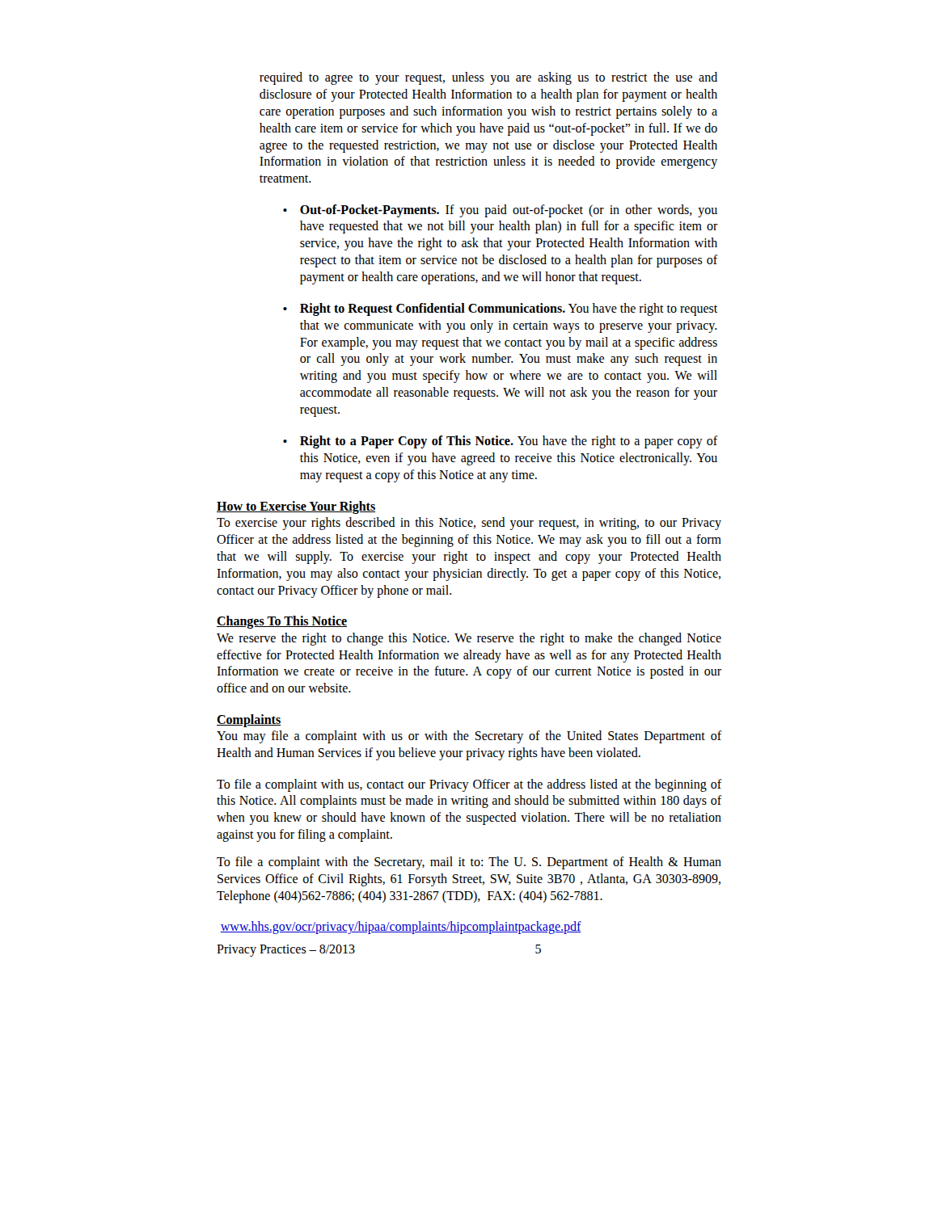required to agree to your request, unless you are asking us to restrict the use and disclosure of your Protected Health Information to a health plan for payment or health care operation purposes and such information you wish to restrict pertains solely to a health care item or service for which you have paid us “out-of-pocket” in full. If we do agree to the requested restriction, we may not use or disclose your Protected Health Information in violation of that restriction unless it is needed to provide emergency treatment.
Out-of-Pocket-Payments. If you paid out-of-pocket (or in other words, you have requested that we not bill your health plan) in full for a specific item or service, you have the right to ask that your Protected Health Information with respect to that item or service not be disclosed to a health plan for purposes of payment or health care operations, and we will honor that request.
Right to Request Confidential Communications. You have the right to request that we communicate with you only in certain ways to preserve your privacy. For example, you may request that we contact you by mail at a specific address or call you only at your work number. You must make any such request in writing and you must specify how or where we are to contact you. We will accommodate all reasonable requests. We will not ask you the reason for your request.
Right to a Paper Copy of This Notice. You have the right to a paper copy of this Notice, even if you have agreed to receive this Notice electronically. You may request a copy of this Notice at any time.
How to Exercise Your Rights
To exercise your rights described in this Notice, send your request, in writing, to our Privacy Officer at the address listed at the beginning of this Notice. We may ask you to fill out a form that we will supply. To exercise your right to inspect and copy your Protected Health Information, you may also contact your physician directly. To get a paper copy of this Notice, contact our Privacy Officer by phone or mail.
Changes To This Notice
We reserve the right to change this Notice. We reserve the right to make the changed Notice effective for Protected Health Information we already have as well as for any Protected Health Information we create or receive in the future. A copy of our current Notice is posted in our office and on our website.
Complaints
You may file a complaint with us or with the Secretary of the United States Department of Health and Human Services if you believe your privacy rights have been violated.
To file a complaint with us, contact our Privacy Officer at the address listed at the beginning of this Notice. All complaints must be made in writing and should be submitted within 180 days of when you knew or should have known of the suspected violation. There will be no retaliation against you for filing a complaint.
To file a complaint with the Secretary, mail it to: The U. S. Department of Health & Human Services Office of Civil Rights, 61 Forsyth Street, SW, Suite 3B70 , Atlanta, GA 30303-8909, Telephone (404)562-7886; (404) 331-2867 (TDD), FAX: (404) 562-7881.
www.hhs.gov/ocr/privacy/hipaa/complaints/hipcomplaintpackage.pdf
Privacy Practices – 8/2013
5